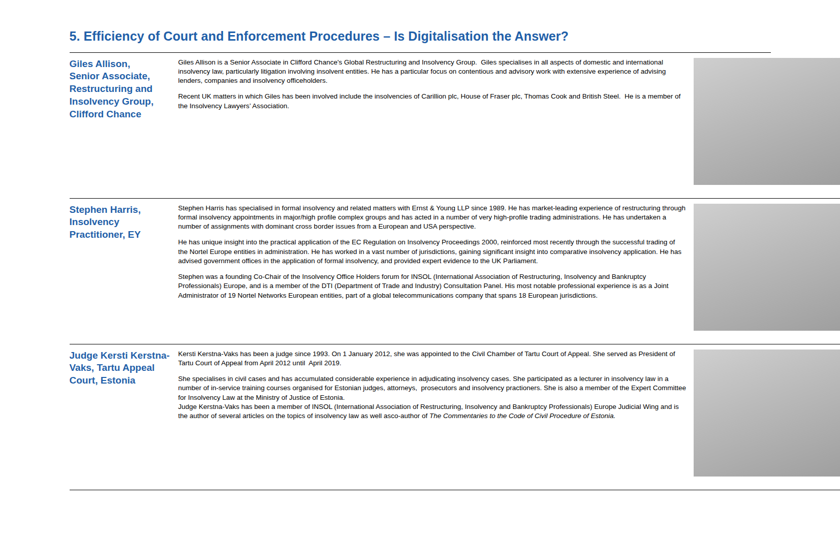5. Efficiency of Court and Enforcement Procedures – Is Digitalisation the Answer?
| Giles Allison, Senior Associate, Restructuring and Insolvency Group, Clifford Chance | Giles Allison is a Senior Associate in Clifford Chance's Global Restructuring and Insolvency Group. Giles specialises in all aspects of domestic and international insolvency law, particularly litigation involving insolvent entities. He has a particular focus on contentious and advisory work with extensive experience of advising lenders, companies and insolvency officeholders. Recent UK matters in which Giles has been involved include the insolvencies of Carillion plc, House of Fraser plc, Thomas Cook and British Steel. He is a member of the Insolvency Lawyers’ Association. | |
| Stephen Harris, Insolvency Practitioner, EY | Stephen Harris has specialised in formal insolvency and related matters with Ernst & Young LLP since 1989. He has market-leading experience of restructuring through formal insolvency appointments in major/high profile complex groups and has acted in a number of very high-profile trading administrations. He has undertaken a number of assignments with dominant cross border issues from a European and USA perspective. He has unique insight into the practical application of the EC Regulation on Insolvency Proceedings 2000, reinforced most recently through the successful trading of the Nortel Europe entities in administration. He has worked in a vast number of jurisdictions, gaining significant insight into comparative insolvency application. He has advised government offices in the application of formal insolvency, and provided expert evidence to the UK Parliament. Stephen was a founding Co-Chair of the Insolvency Office Holders forum for INSOL (International Association of Restructuring, Insolvency and Bankruptcy Professionals) Europe, and is a member of the DTI (Department of Trade and Industry) Consultation Panel. His most notable professional experience is as a Joint Administrator of 19 Nortel Networks European entities, part of a global telecommunications company that spans 18 European jurisdictions. | |
| Judge Kersti Kerstna-Vaks, Tartu Appeal Court, Estonia | Kersti Kerstna-Vaks has been a judge since 1993. On 1 January 2012, she was appointed to the Civil Chamber of Tartu Court of Appeal. She served as President of Tartu Court of Appeal from April 2012 until April 2019. She specialises in civil cases and has accumulated considerable experience in adjudicating insolvency cases. She participated as a lecturer in insolvency law in a number of in-service training courses organised for Estonian judges, attorneys, prosecutors and insolvency practioners. She is also a member of the Expert Committee for Insolvency Law at the Ministry of Justice of Estonia. Judge Kerstna-Vaks has been a member of INSOL (International Association of Restructuring, Insolvency and Bankruptcy Professionals) Europe Judicial Wing and is the author of several articles on the topics of insolvency law as well asco-author of The Commentaries to the Code of Civil Procedure of Estonia. | |